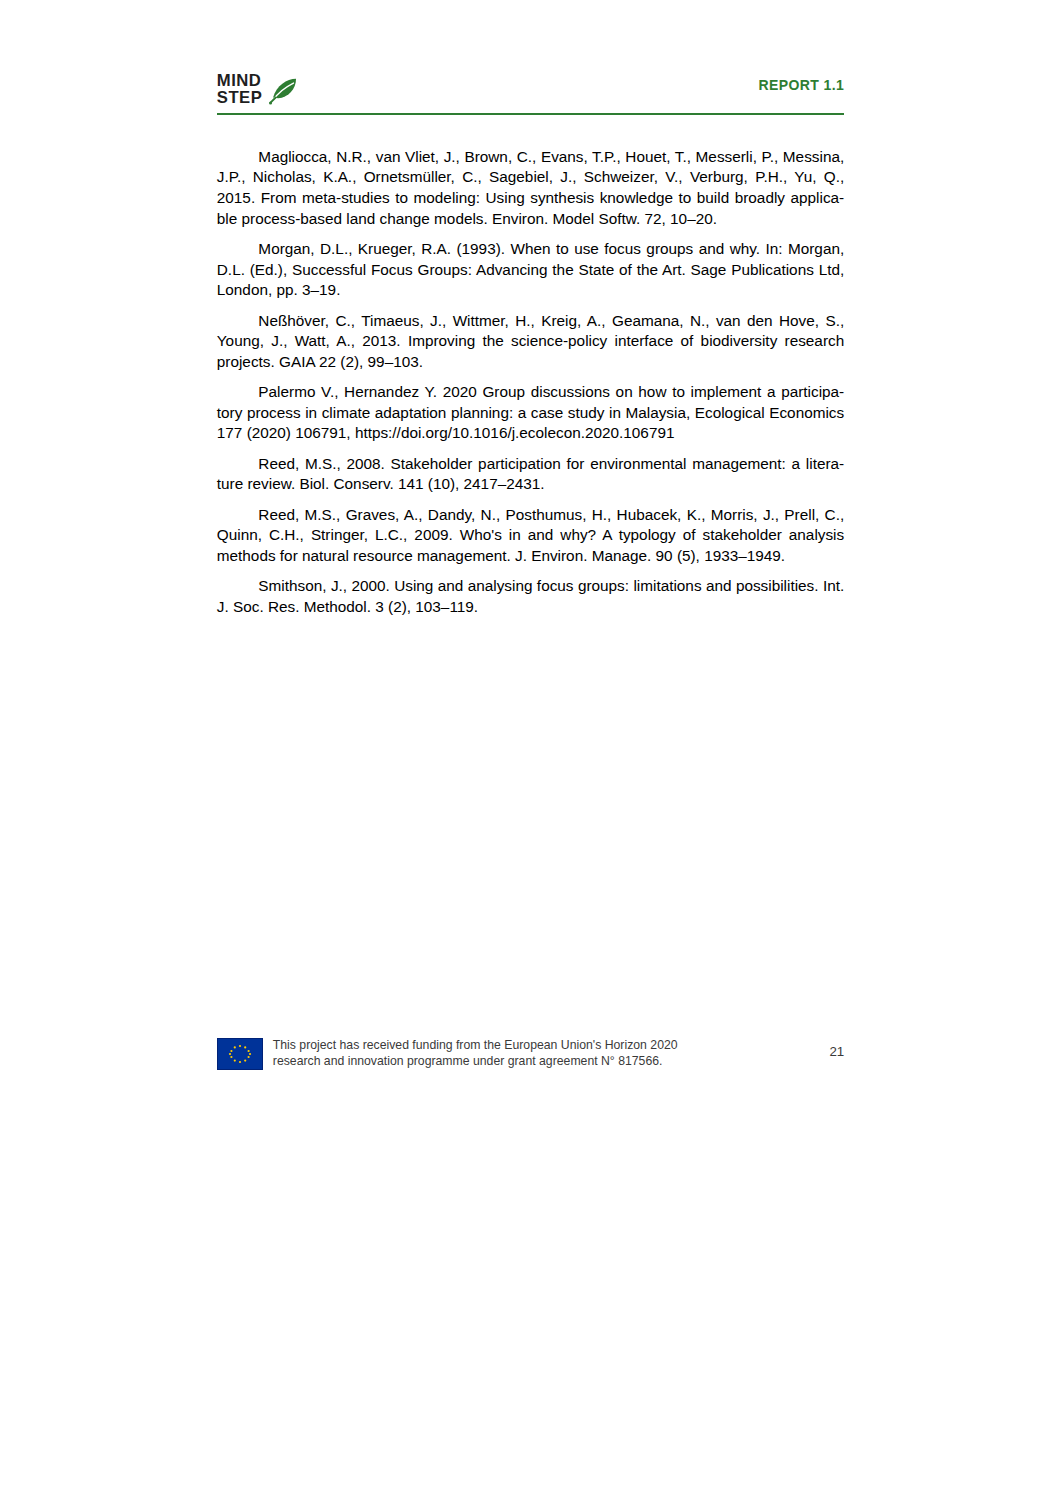MIND
STEP
REPORT 1.1
Magliocca, N.R., van Vliet, J., Brown, C., Evans, T.P., Houet, T., Messerli, P., Messina, J.P., Nicholas, K.A., Ornetsmüller, C., Sagebiel, J., Schweizer, V., Verburg, P.H., Yu, Q., 2015. From meta-studies to modeling: Using synthesis knowledge to build broadly applicable process-based land change models. Environ. Model Softw. 72, 10–20.
Morgan, D.L., Krueger, R.A. (1993). When to use focus groups and why. In: Morgan, D.L. (Ed.), Successful Focus Groups: Advancing the State of the Art. Sage Publications Ltd, London, pp. 3–19.
Neßhöver, C., Timaeus, J., Wittmer, H., Kreig, A., Geamana, N., van den Hove, S., Young, J., Watt, A., 2013. Improving the science-policy interface of biodiversity research projects. GAIA 22 (2), 99–103.
Palermo V., Hernandez Y. 2020 Group discussions on how to implement a participatory process in climate adaptation planning: a case study in Malaysia, Ecological Economics 177 (2020) 106791, https://doi.org/10.1016/j.ecolecon.2020.106791
Reed, M.S., 2008. Stakeholder participation for environmental management: a literature review. Biol. Conserv. 141 (10), 2417–2431.
Reed, M.S., Graves, A., Dandy, N., Posthumus, H., Hubacek, K., Morris, J., Prell, C., Quinn, C.H., Stringer, L.C., 2009. Who's in and why? A typology of stakeholder analysis methods for natural resource management. J. Environ. Manage. 90 (5), 1933–1949.
Smithson, J., 2000. Using and analysing focus groups: limitations and possibilities. Int. J. Soc. Res. Methodol. 3 (2), 103–119.
This project has received funding from the European Union's Horizon 2020
research and innovation programme under grant agreement N° 817566.
21